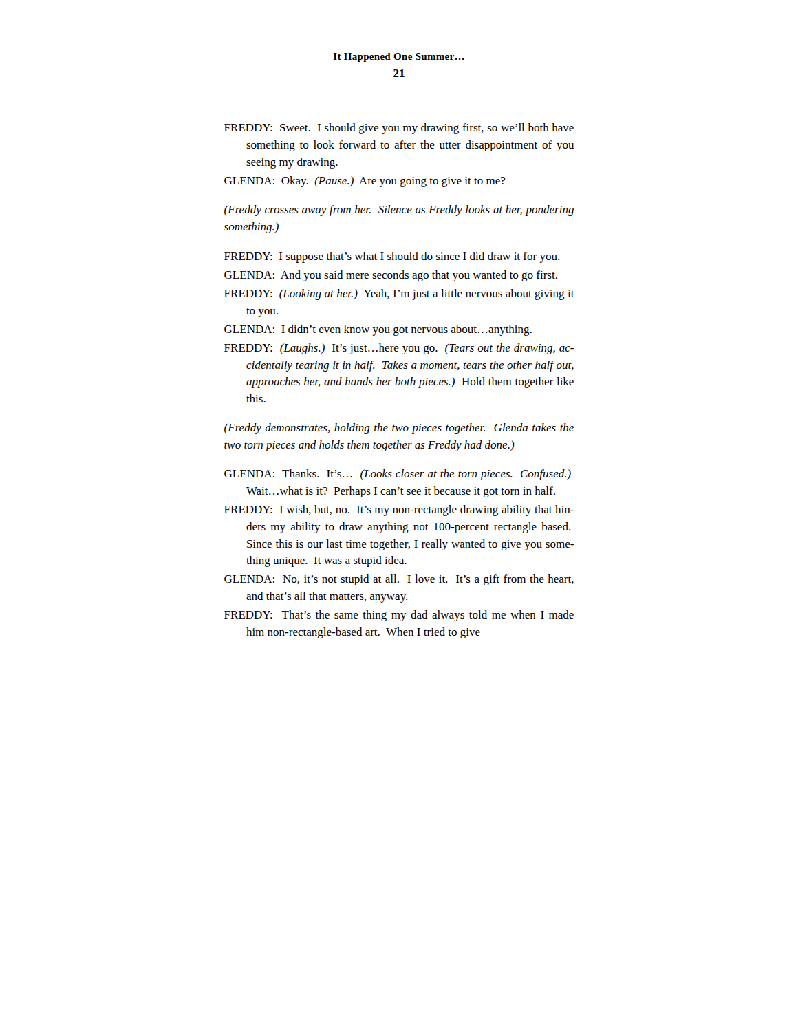It Happened One Summer…
21
Freddy: Sweet. I should give you my drawing first, so we’ll both have something to look forward to after the utter disappointment of you seeing my drawing.
Glenda: Okay. (Pause.) Are you going to give it to me?
(Freddy crosses away from her. Silence as Freddy looks at her, pondering something.)
Freddy: I suppose that’s what I should do since I did draw it for you.
Glenda: And you said mere seconds ago that you wanted to go first.
Freddy: (Looking at her.) Yeah, I’m just a little nervous about giving it to you.
Glenda: I didn’t even know you got nervous about…anything.
Freddy: (Laughs.) It’s just…here you go. (Tears out the drawing, accidentally tearing it in half. Takes a moment, tears the other half out, approaches her, and hands her both pieces.) Hold them together like this.
(Freddy demonstrates, holding the two pieces together. Glenda takes the two torn pieces and holds them together as Freddy had done.)
Glenda: Thanks. It’s… (Looks closer at the torn pieces. Confused.) Wait…what is it? Perhaps I can’t see it because it got torn in half.
Freddy: I wish, but, no. It’s my non-rectangle drawing ability that hinders my ability to draw anything not 100-percent rectangle based. Since this is our last time together, I really wanted to give you something unique. It was a stupid idea.
Glenda: No, it’s not stupid at all. I love it. It’s a gift from the heart, and that’s all that matters, anyway.
Freddy: That’s the same thing my dad always told me when I made him non-rectangle-based art. When I tried to give